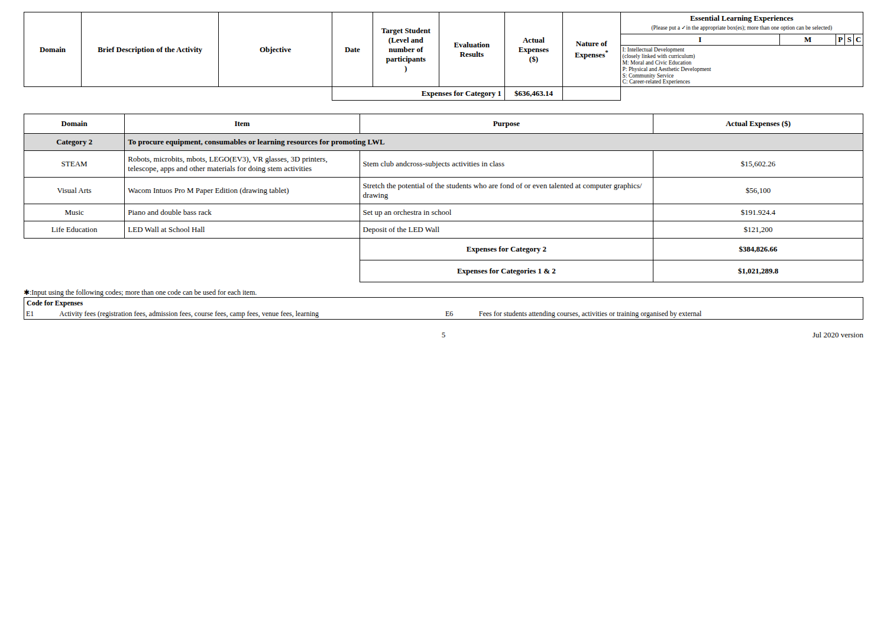| Domain | Brief Description of the Activity | Objective | Date | Target Student (Level and number of participants ) | Evaluation Results | Actual Expenses ($) | Nature of Expenses * | Essential Learning Experiences (Please put a ✓in the appropriate box(es); more than one option can be selected) |
| --- | --- | --- | --- | --- | --- | --- | --- | --- |
| I | M | P | S | C |
| I: Intellectual Development (closely linked with curriculum) M: Moral and Civic Education P: Physical and Aesthetic Development S: Community Service C: Career-related Experiences |
| | | | Expenses for Category 1 | $636,463.14 | | |
| Domain | Item | Purpose | Actual Expenses ($) |
| --- | --- | --- | --- |
| Category 2 | To procure equipment, consumables or learning resources for promoting LWL |
| STEAM | Robots, microbits, mbots, LEGO(EV3), VR glasses, 3D printers, telescope, apps and other materials for doing stem activities | Stem club andcross-subjects activities in class | $15,602.26 |
| Visual Arts | Wacom Intuos Pro M Paper Edition (drawing tablet) | Stretch the potential of the students who are fond of or even talented at computer graphics/ drawing | $56,100 |
| Music | Piano and double bass rack | Set up an orchestra in school | $191.924.4 |
| Life Education | LED Wall at School Hall | Deposit of the LED Wall | $121,200 |
| | | Expenses for Category 2 | $384,826.66 |
| | | Expenses for Categories 1 & 2 | $1,021,289.8 |
✱:Input using the following codes; more than one code can be used for each item.
Code for Expenses
| E1 | Activity fees (registration fees, admission fees, course fees, camp fees, venue fees, learning | E6 | Fees for students attending courses, activities or training organised by external |
5
Jul 2020 version